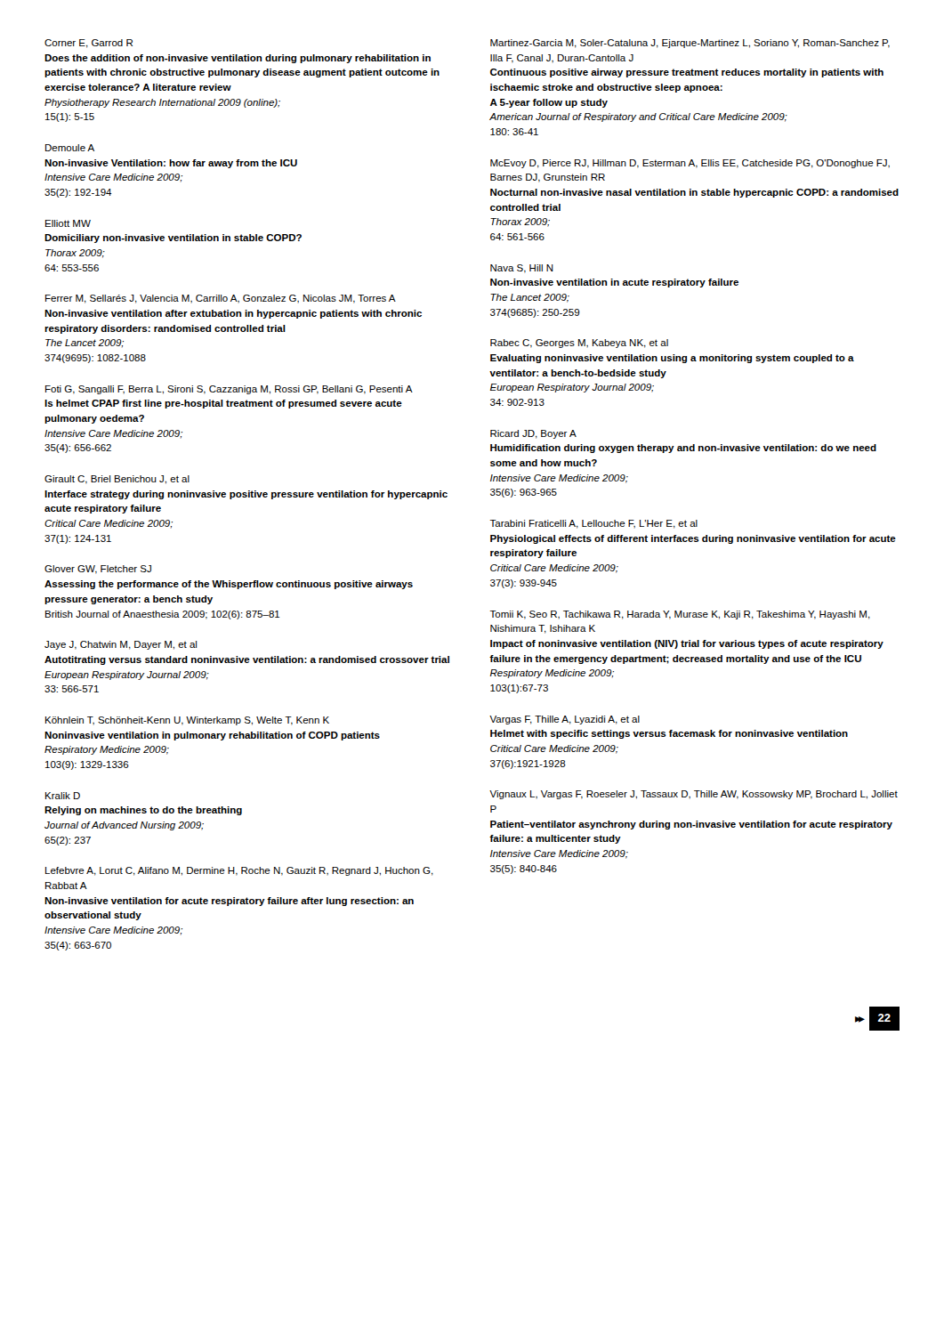Corner E, Garrod R
Does the addition of non-invasive ventilation during pulmonary rehabilitation in patients with chronic obstructive pulmonary disease augment patient outcome in exercise tolerance? A literature review
Physiotherapy Research International 2009 (online);
15(1): 5-15
Demoule A
Non-invasive Ventilation: how far away from the ICU
Intensive Care Medicine 2009;
35(2): 192-194
Elliott MW
Domiciliary non-invasive ventilation in stable COPD?
Thorax 2009;
64: 553-556
Ferrer M, Sellarés J, Valencia M, Carrillo A, Gonzalez G, Nicolas JM, Torres A
Non-invasive ventilation after extubation in hypercapnic patients with chronic respiratory disorders: randomised controlled trial
The Lancet 2009;
374(9695): 1082-1088
Foti G, Sangalli F, Berra L, Sironi S, Cazzaniga M, Rossi GP, Bellani G, Pesenti A
Is helmet CPAP first line pre-hospital treatment of presumed severe acute pulmonary oedema?
Intensive Care Medicine 2009;
35(4): 656-662
Girault C, Briel Benichou J, et al
Interface strategy during noninvasive positive pressure ventilation for hypercapnic acute respiratory failure
Critical Care Medicine 2009;
37(1): 124-131
Glover GW, Fletcher SJ
Assessing the performance of the Whisperflow continuous positive airways pressure generator: a bench study
British Journal of Anaesthesia 2009; 102(6): 875–81
Jaye J, Chatwin M, Dayer M, et al
Autotitrating versus standard noninvasive ventilation: a randomised crossover trial
European Respiratory Journal 2009;
33: 566-571
Köhnlein T, Schönheit-Kenn U, Winterkamp S, Welte T, Kenn K
Noninvasive ventilation in pulmonary rehabilitation of COPD patients
Respiratory Medicine 2009;
103(9): 1329-1336
Kralik D
Relying on machines to do the breathing
Journal of Advanced Nursing 2009;
65(2): 237
Lefebvre A, Lorut C, Alifano M, Dermine H, Roche N, Gauzit R, Regnard J, Huchon G, Rabbat A
Non-invasive ventilation for acute respiratory failure after lung resection: an observational study
Intensive Care Medicine 2009;
35(4): 663-670
Martinez-Garcia M, Soler-Cataluna J, Ejarque-Martinez L, Soriano Y, Roman-Sanchez P, Illa F, Canal J, Duran-Cantolla J
Continuous positive airway pressure treatment reduces mortality in patients with ischaemic stroke and obstructive sleep apnoea:
A 5-year follow up study
American Journal of Respiratory and Critical Care Medicine 2009;
180: 36-41
McEvoy D, Pierce RJ, Hillman D, Esterman A, Ellis EE, Catcheside PG, O'Donoghue FJ, Barnes DJ, Grunstein RR
Nocturnal non-invasive nasal ventilation in stable hypercapnic COPD: a randomised controlled trial
Thorax 2009;
64: 561-566
Nava S, Hill N
Non-invasive ventilation in acute respiratory failure
The Lancet 2009;
374(9685): 250-259
Rabec C, Georges M, Kabeya NK, et al
Evaluating noninvasive ventilation using a monitoring system coupled to a ventilator: a bench-to-bedside study
European Respiratory Journal 2009;
34: 902-913
Ricard JD, Boyer A
Humidification during oxygen therapy and non-invasive ventilation: do we need some and how much?
Intensive Care Medicine 2009;
35(6): 963-965
Tarabini Fraticelli A, Lellouche F, L'Her E, et al
Physiological effects of different interfaces during noninvasive ventilation for acute respiratory failure
Critical Care Medicine 2009;
37(3): 939-945
Tomii K, Seo R, Tachikawa R, Harada Y, Murase K, Kaji R, Takeshima Y, Hayashi M, Nishimura T, Ishihara K
Impact of noninvasive ventilation (NIV) trial for various types of acute respiratory failure in the emergency department; decreased mortality and use of the ICU
Respiratory Medicine 2009;
103(1):67-73
Vargas F, Thille A, Lyazidi A, et al
Helmet with specific settings versus facemask for noninvasive ventilation
Critical Care Medicine 2009;
37(6):1921-1928
Vignaux L, Vargas F, Roeseler J, Tassaux D, Thille AW, Kossowsky MP, Brochard L, Jolliet P
Patient–ventilator asynchrony during non-invasive ventilation for acute respiratory failure: a multicenter study
Intensive Care Medicine 2009;
35(5): 840-846
▸▸
22